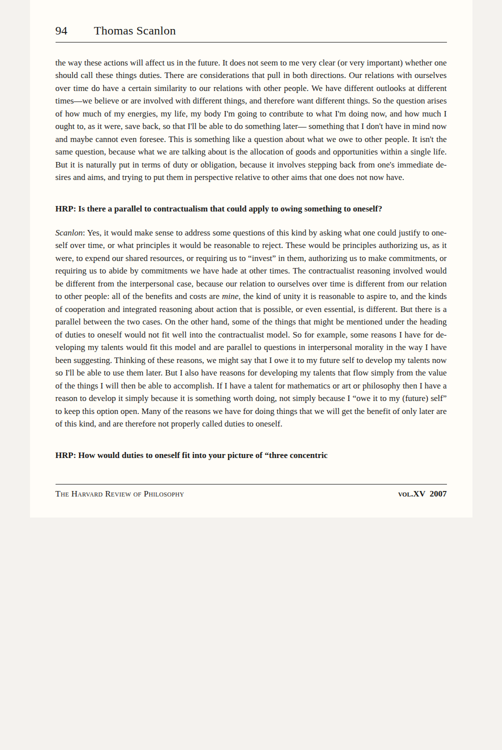94
Thomas Scanlon
the way these actions will affect us in the future. It does not seem to me very clear (or very important) whether one should call these things duties. There are considerations that pull in both directions. Our relations with ourselves over time do have a certain similarity to our relations with other people. We have different outlooks at different times—we believe or are involved with different things, and therefore want different things. So the question arises of how much of my energies, my life, my body I'm going to contribute to what I'm doing now, and how much I ought to, as it were, save back, so that I'll be able to do something later— something that I don't have in mind now and maybe cannot even foresee. This is something like a question about what we owe to other people. It isn't the same question, because what we are talking about is the allocation of goods and opportunities within a single life. But it is naturally put in terms of duty or obligation, because it involves stepping back from one's immediate desires and aims, and trying to put them in perspective relative to other aims that one does not now have.
HRP: Is there a parallel to contractualism that could apply to owing something to oneself?
Scanlon: Yes, it would make sense to address some questions of this kind by asking what one could justify to oneself over time, or what principles it would be reasonable to reject. These would be principles authorizing us, as it were, to expend our shared resources, or requiring us to “invest” in them, authorizing us to make commitments, or requiring us to abide by commitments we have hade at other times. The contractualist reasoning involved would be different from the interpersonal case, because our relation to ourselves over time is different from our relation to other people: all of the benefits and costs are mine, the kind of unity it is reasonable to aspire to, and the kinds of cooperation and integrated reasoning about action that is possible, or even essential, is different. But there is a parallel between the two cases. On the other hand, some of the things that might be mentioned under the heading of duties to oneself would not fit well into the contractualist model. So for example, some reasons I have for developing my talents would fit this model and are parallel to questions in interpersonal morality in the way I have been suggesting. Thinking of these reasons, we might say that I owe it to my future self to develop my talents now so I'll be able to use them later. But I also have reasons for developing my talents that flow simply from the value of the things I will then be able to accomplish. If I have a talent for mathematics or art or philosophy then I have a reason to develop it simply because it is something worth doing, not simply because I “owe it to my (future) self” to keep this option open. Many of the reasons we have for doing things that we will get the benefit of only later are of this kind, and are therefore not properly called duties to oneself.
HRP: How would duties to oneself fit into your picture of “three concentric
The Harvard Review of Philosophy vol.XV 2007